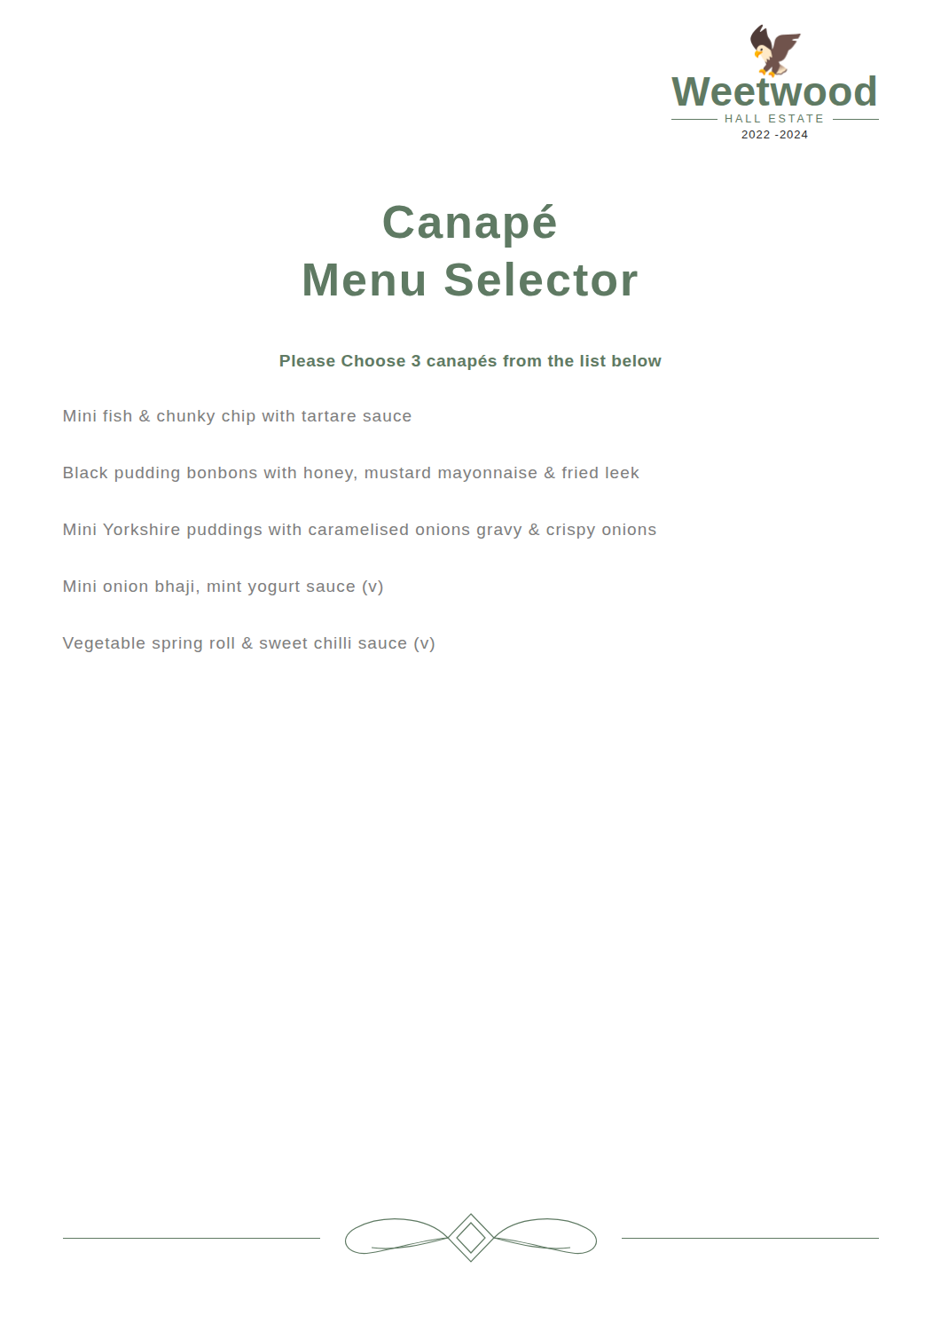🦅
Weetwood
HALL ESTATE
2022 -2024
Canapé
Menu Selector
Please Choose 3 canapés from the list below
Mini fish & chunky chip with tartare sauce
Black pudding bonbons with honey, mustard mayonnaise & fried leek
Mini Yorkshire puddings with caramelised onions gravy & crispy onions
Mini onion bhaji, mint yogurt sauce (v)
Vegetable spring roll & sweet chilli sauce (v)